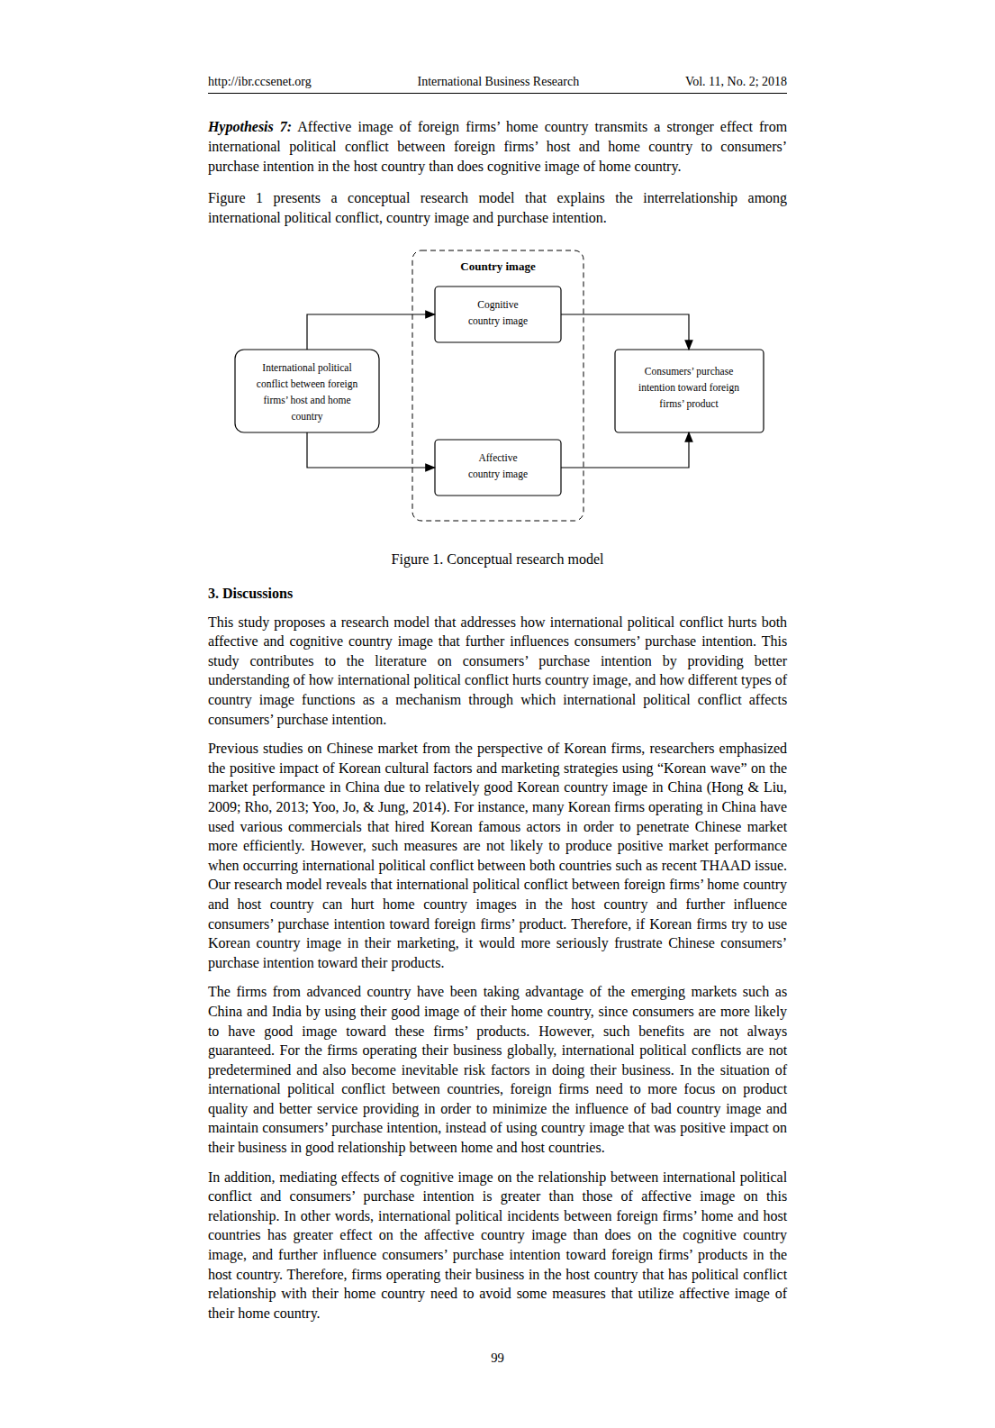http://ibr.ccsenet.org
International Business Research
Vol. 11, No. 2; 2018
Hypothesis 7: Affective image of foreign firms’ home country transmits a stronger effect from international political conflict between foreign firms’ host and home country to consumers’ purchase intention in the host country than does cognitive image of home country.
Figure 1 presents a conceptual research model that explains the interrelationship among international political conflict, country image and purchase intention.
Country image Cognitive country image Affective country image International political conflict between foreign firms’ host and home country Consumers’ purchase intention toward foreign firms’ product
Figure 1. Conceptual research model
3. Discussions
This study proposes a research model that addresses how international political conflict hurts both affective and cognitive country image that further influences consumers’ purchase intention. This study contributes to the literature on consumers’ purchase intention by providing better understanding of how international political conflict hurts country image, and how different types of country image functions as a mechanism through which international political conflict affects consumers’ purchase intention.
Previous studies on Chinese market from the perspective of Korean firms, researchers emphasized the positive impact of Korean cultural factors and marketing strategies using “Korean wave” on the market performance in China due to relatively good Korean country image in China (Hong & Liu, 2009; Rho, 2013; Yoo, Jo, & Jung, 2014). For instance, many Korean firms operating in China have used various commercials that hired Korean famous actors in order to penetrate Chinese market more efficiently. However, such measures are not likely to produce positive market performance when occurring international political conflict between both countries such as recent THAAD issue. Our research model reveals that international political conflict between foreign firms’ home country and host country can hurt home country images in the host country and further influence consumers’ purchase intention toward foreign firms’ product. Therefore, if Korean firms try to use Korean country image in their marketing, it would more seriously frustrate Chinese consumers’ purchase intention toward their products.
The firms from advanced country have been taking advantage of the emerging markets such as China and India by using their good image of their home country, since consumers are more likely to have good image toward these firms’ products. However, such benefits are not always guaranteed. For the firms operating their business globally, international political conflicts are not predetermined and also become inevitable risk factors in doing their business. In the situation of international political conflict between countries, foreign firms need to more focus on product quality and better service providing in order to minimize the influence of bad country image and maintain consumers’ purchase intention, instead of using country image that was positive impact on their business in good relationship between home and host countries.
In addition, mediating effects of cognitive image on the relationship between international political conflict and consumers’ purchase intention is greater than those of affective image on this relationship. In other words, international political incidents between foreign firms’ home and host countries has greater effect on the affective country image than does on the cognitive country image, and further influence consumers’ purchase intention toward foreign firms’ products in the host country. Therefore, firms operating their business in the host country that has political conflict relationship with their home country need to avoid some measures that utilize affective image of their home country.
99